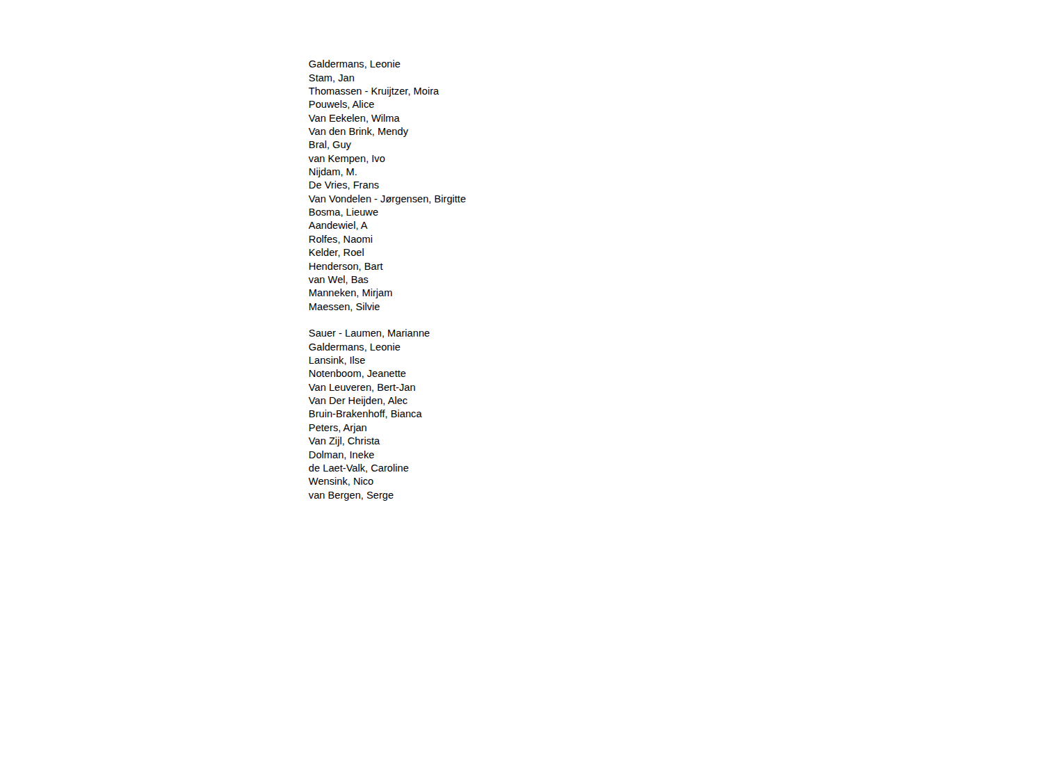Galdermans, Leonie
Stam, Jan
Thomassen - Kruijtzer, Moira
Pouwels, Alice
Van Eekelen, Wilma
Van den Brink, Mendy
Bral, Guy
van Kempen, Ivo
Nijdam, M.
De Vries, Frans
Van Vondelen - Jørgensen, Birgitte
Bosma, Lieuwe
Aandewiel, A
Rolfes, Naomi
Kelder, Roel
Henderson, Bart
van Wel, Bas
Manneken, Mirjam
Maessen, Silvie
Sauer - Laumen, Marianne
Galdermans, Leonie
Lansink, Ilse
Notenboom, Jeanette
Van Leuveren, Bert-Jan
Van Der Heijden, Alec
Bruin-Brakenhoff, Bianca
Peters, Arjan
Van Zijl, Christa
Dolman, Ineke
de Laet-Valk, Caroline
Wensink, Nico
van Bergen, Serge